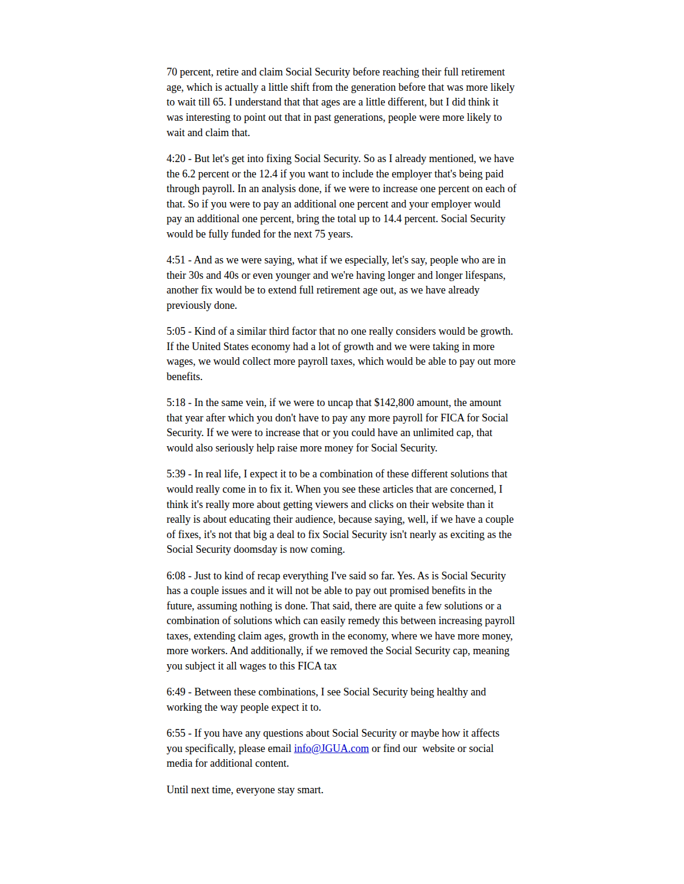70 percent, retire and claim Social Security before reaching their full retirement age, which is actually a little shift from the generation before that was more likely to wait till 65. I understand that that ages are a little different, but I did think it was interesting to point out that in past generations, people were more likely to wait and claim that.
4:20 - But let's get into fixing Social Security. So as I already mentioned, we have the 6.2 percent or the 12.4 if you want to include the employer that's being paid through payroll. In an analysis done, if we were to increase one percent on each of that. So if you were to pay an additional one percent and your employer would pay an additional one percent, bring the total up to 14.4 percent. Social Security would be fully funded for the next 75 years.
4:51 - And as we were saying, what if we especially, let's say, people who are in their 30s and 40s or even younger and we're having longer and longer lifespans, another fix would be to extend full retirement age out, as we have already previously done.
5:05 - Kind of a similar third factor that no one really considers would be growth. If the United States economy had a lot of growth and we were taking in more wages, we would collect more payroll taxes, which would be able to pay out more benefits.
5:18 - In the same vein, if we were to uncap that $142,800 amount, the amount that year after which you don't have to pay any more payroll for FICA for Social Security. If we were to increase that or you could have an unlimited cap, that would also seriously help raise more money for Social Security.
5:39 - In real life, I expect it to be a combination of these different solutions that would really come in to fix it. When you see these articles that are concerned, I think it's really more about getting viewers and clicks on their website than it really is about educating their audience, because saying, well, if we have a couple of fixes, it's not that big a deal to fix Social Security isn't nearly as exciting as the Social Security doomsday is now coming.
6:08 - Just to kind of recap everything I've said so far. Yes. As is Social Security has a couple issues and it will not be able to pay out promised benefits in the future, assuming nothing is done. That said, there are quite a few solutions or a combination of solutions which can easily remedy this between increasing payroll taxes, extending claim ages, growth in the economy, where we have more money, more workers. And additionally, if we removed the Social Security cap, meaning you subject it all wages to this FICA tax
6:49 - Between these combinations, I see Social Security being healthy and working the way people expect it to.
6:55 - If you have any questions about Social Security or maybe how it affects you specifically, please email info@JGUA.com or find our website or social media for additional content.
Until next time, everyone stay smart.